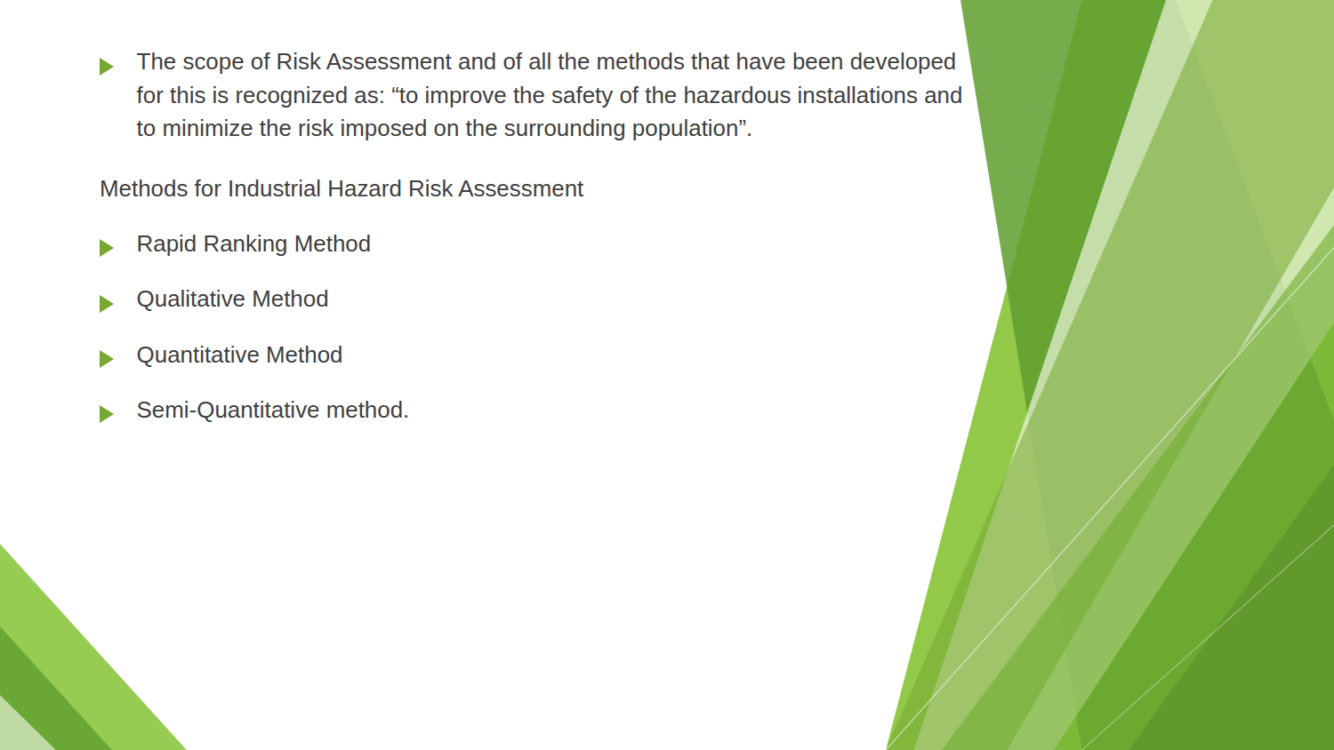The scope of Risk Assessment and of all the methods that have been developed for this is recognized as: “to improve the safety of the hazardous installations and to minimize the risk imposed on the surrounding population”.
Methods for Industrial Hazard Risk Assessment
Rapid Ranking Method
Qualitative Method
Quantitative Method
Semi-Quantitative method.